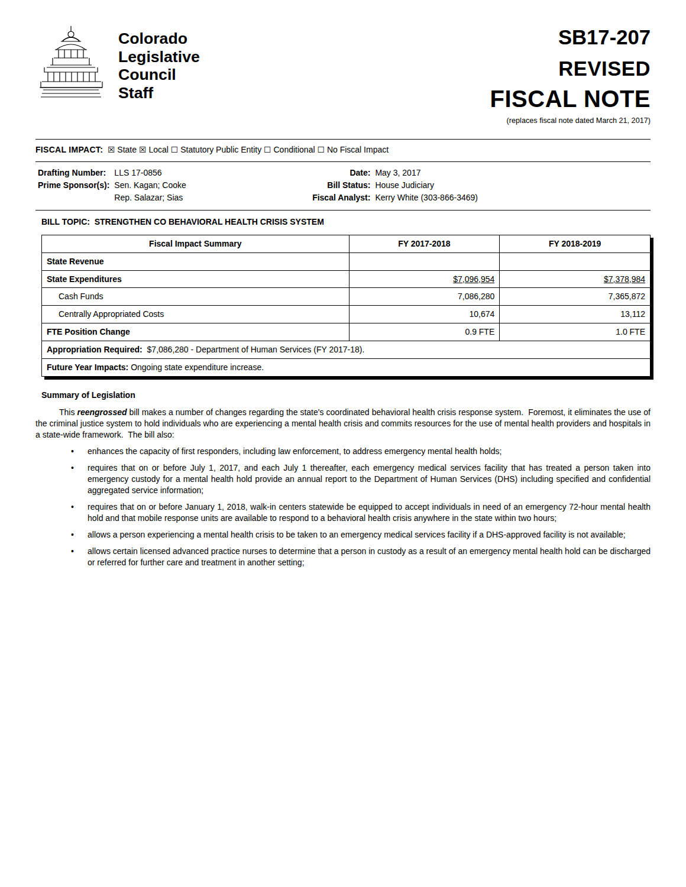Colorado
Legislative
Council
Staff
SB17-207
REVISED
FISCAL NOTE
(replaces fiscal note dated March 21, 2017)
FISCAL IMPACT: ☒ State ☒ Local ☐ Statutory Public Entity ☐ Conditional ☐ No Fiscal Impact
| Drafting Number: | LLS 17-0856 | Date: | May 3, 2017 |
| Prime Sponsor(s): | Sen. Kagan; Cooke | Bill Status: | House Judiciary |
| | Rep. Salazar; Sias | Fiscal Analyst: | Kerry White (303-866-3469) |
BILL TOPIC: STRENGTHEN CO BEHAVIORAL HEALTH CRISIS SYSTEM
| Fiscal Impact Summary | FY 2017-2018 | FY 2018-2019 |
| --- | --- | --- |
| State Revenue | | |
| State Expenditures | $7,096,954 | $7,378,984 |
| Cash Funds | 7,086,280 | 7,365,872 |
| Centrally Appropriated Costs | 10,674 | 13,112 |
| FTE Position Change | 0.9 FTE | 1.0 FTE |
| Appropriation Required: $7,086,280 - Department of Human Services (FY 2017-18). |
| Future Year Impacts: Ongoing state expenditure increase. |
Summary of Legislation
This reengrossed bill makes a number of changes regarding the state's coordinated behavioral health crisis response system. Foremost, it eliminates the use of the criminal justice system to hold individuals who are experiencing a mental health crisis and commits resources for the use of mental health providers and hospitals in a state-wide framework. The bill also:
enhances the capacity of first responders, including law enforcement, to address emergency mental health holds;
requires that on or before July 1, 2017, and each July 1 thereafter, each emergency medical services facility that has treated a person taken into emergency custody for a mental health hold provide an annual report to the Department of Human Services (DHS) including specified and confidential aggregated service information;
requires that on or before January 1, 2018, walk-in centers statewide be equipped to accept individuals in need of an emergency 72-hour mental health hold and that mobile response units are available to respond to a behavioral health crisis anywhere in the state within two hours;
allows a person experiencing a mental health crisis to be taken to an emergency medical services facility if a DHS-approved facility is not available;
allows certain licensed advanced practice nurses to determine that a person in custody as a result of an emergency mental health hold can be discharged or referred for further care and treatment in another setting;